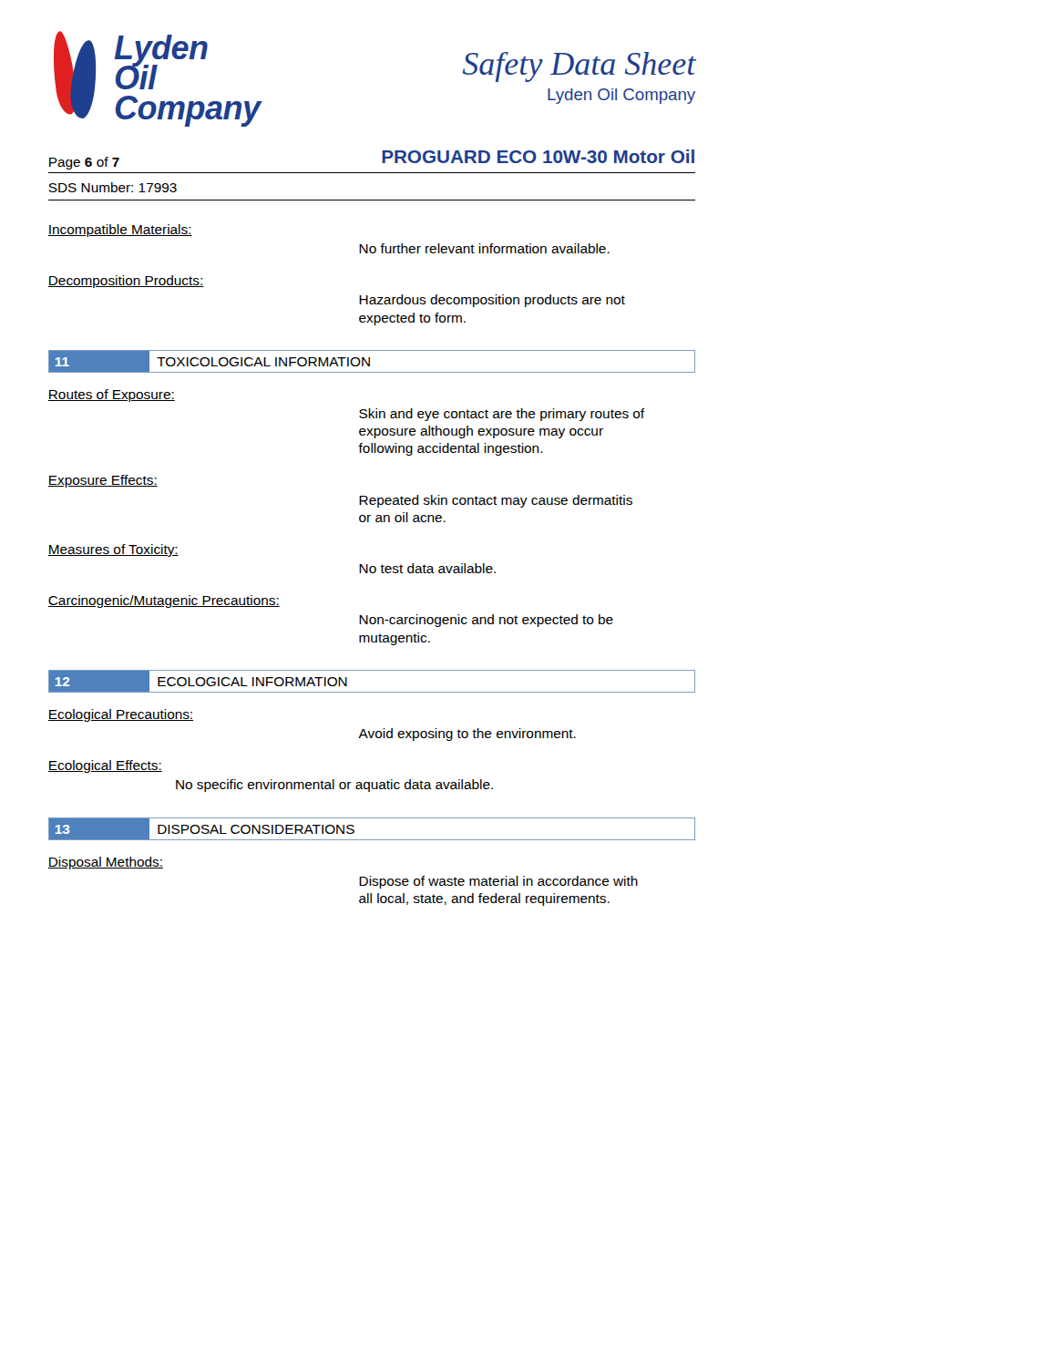Lyden
Oil
Company
Safety Data Sheet
Lyden Oil Company
Page 6 of 7 PROGUARD ECO 10W-30 Motor Oil
SDS Number: 17993
Incompatible Materials:
No further relevant information available.
Decomposition Products:
Hazardous decomposition products are not expected to form.
11
TOXICOLOGICAL INFORMATION
Routes of Exposure:
Skin and eye contact are the primary routes of exposure although exposure may occur following accidental ingestion.
Exposure Effects:
Repeated skin contact may cause dermatitis or an oil acne.
Measures of Toxicity:
No test data available.
Carcinogenic/Mutagenic Precautions:
Non-carcinogenic and not expected to be mutagentic.
12
ECOLOGICAL INFORMATION
Ecological Precautions:
Avoid exposing to the environment.
Ecological Effects:
No specific environmental or aquatic data available.
13
DISPOSAL CONSIDERATIONS
Disposal Methods:
Dispose of waste material in accordance with all local, state, and federal requirements.